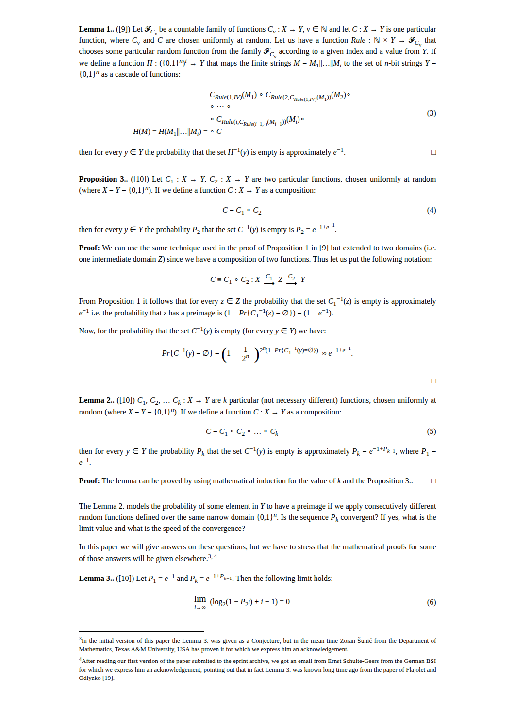Lemma 1.. ([9]) Let 𝓕Cν be a countable family of functions Cν : X → Y, ν ∈ ℕ and let C : X → Y is one particular function, where Cν and C are chosen uniformly at random. Let us have a function Rule : ℕ × Y → 𝓕Cν that chooses some particular random function from the family 𝓕Cν according to a given index and a value from Y. If we define a function H : ({0,1}n)i → Y that maps the finite strings M = M1||…||Mi to the set of n-bit strings Y = {0,1}n as a cascade of functions:
H(M) = H(M1||…||Mi) = CRule(1,IV)(M1) ∘ CRule(2,CRule(1,IV)(M1))(M2)∘ ∘ ⋯ ∘ ∘ CRule(i,CRule(i−1,·)(Mi−1))(Mi)∘ ∘ C
(3)
then for every y ∈ Y the probability that the set H−1(y) is empty is approximately e−1. □
Proposition 3.. ([10]) Let C1 : X → Y, C2 : X → Y are two particular functions, chosen uniformly at random (where X = Y = {0,1}n). If we define a function C : X → Y as a composition:
C = C1 ∘ C2
(4)
then for every y ∈ Y the probability P2 that the set C−1(y) is empty is P2 = e−1+e−1.
Proof: We can use the same technique used in the proof of Proposition 1 in [9] but extended to two domains (i.e. one intermediate domain Z) since we have a composition of two functions. Thus let us put the following notation:
C ≡ C1 ∘ C2 : X C1⟶ Z C2⟶ Y
From Proposition 1 it follows that for every z ∈ Z the probability that the set C1−1(z) is empty is approximately e−1 i.e. the probability that z has a preimage is (1 − Pr{C1−1(z) = ∅}) = (1 − e−1).
Now, for the probability that the set C−1(y) is empty (for every y ∈ Y) we have:
Pr{C−1(y) = ∅} = (1 − 12n )2n(1−Pr{C1−1(y)=∅}) ≈ e−1+e−1.
□
Lemma 2.. ([10]) C1, C2, … Ck : X → Y are k particular (not necessary different) functions, chosen uniformly at random (where X = Y = {0,1}n). If we define a function C : X → Y as a composition:
C = C1 ∘ C2 ∘ … ∘ Ck
(5)
then for every y ∈ Y the probability Pk that the set C−1(y) is empty is approximately Pk = e−1+Pk−1, where P1 = e−1.
Proof: The lemma can be proved by using mathematical induction for the value of k and the Proposition 3.. □
The Lemma 2. models the probability of some element in Y to have a preimage if we apply consecutively different random functions defined over the same narrow domain {0,1}n. Is the sequence Pk convergent? If yes, what is the limit value and what is the speed of the convergence?
In this paper we will give answers on these questions, but we have to stress that the mathematical proofs for some of those answers will be given elsewhere.3, 4
Lemma 3.. ([10]) Let P1 = e−1 and Pk = e−1+Pk−1. Then the following limit holds:
lim i→∞ (log2(1 − P2i) + i − 1) = 0
(6)
3In the initial version of this paper the Lemma 3. was given as a Conjecture, but in the mean time Zoran Šunić from the Department of Mathematics, Texas A&M University, USA has proven it for which we express him an acknowledgement.
4After reading our first version of the paper submited to the eprint archive, we got an email from Ernst Schulte-Geers from the German BSI for which we express him an acknowledgement, pointing out that in fact Lemma 3. was known long time ago from the paper of Flajolet and Odlyzko [19].